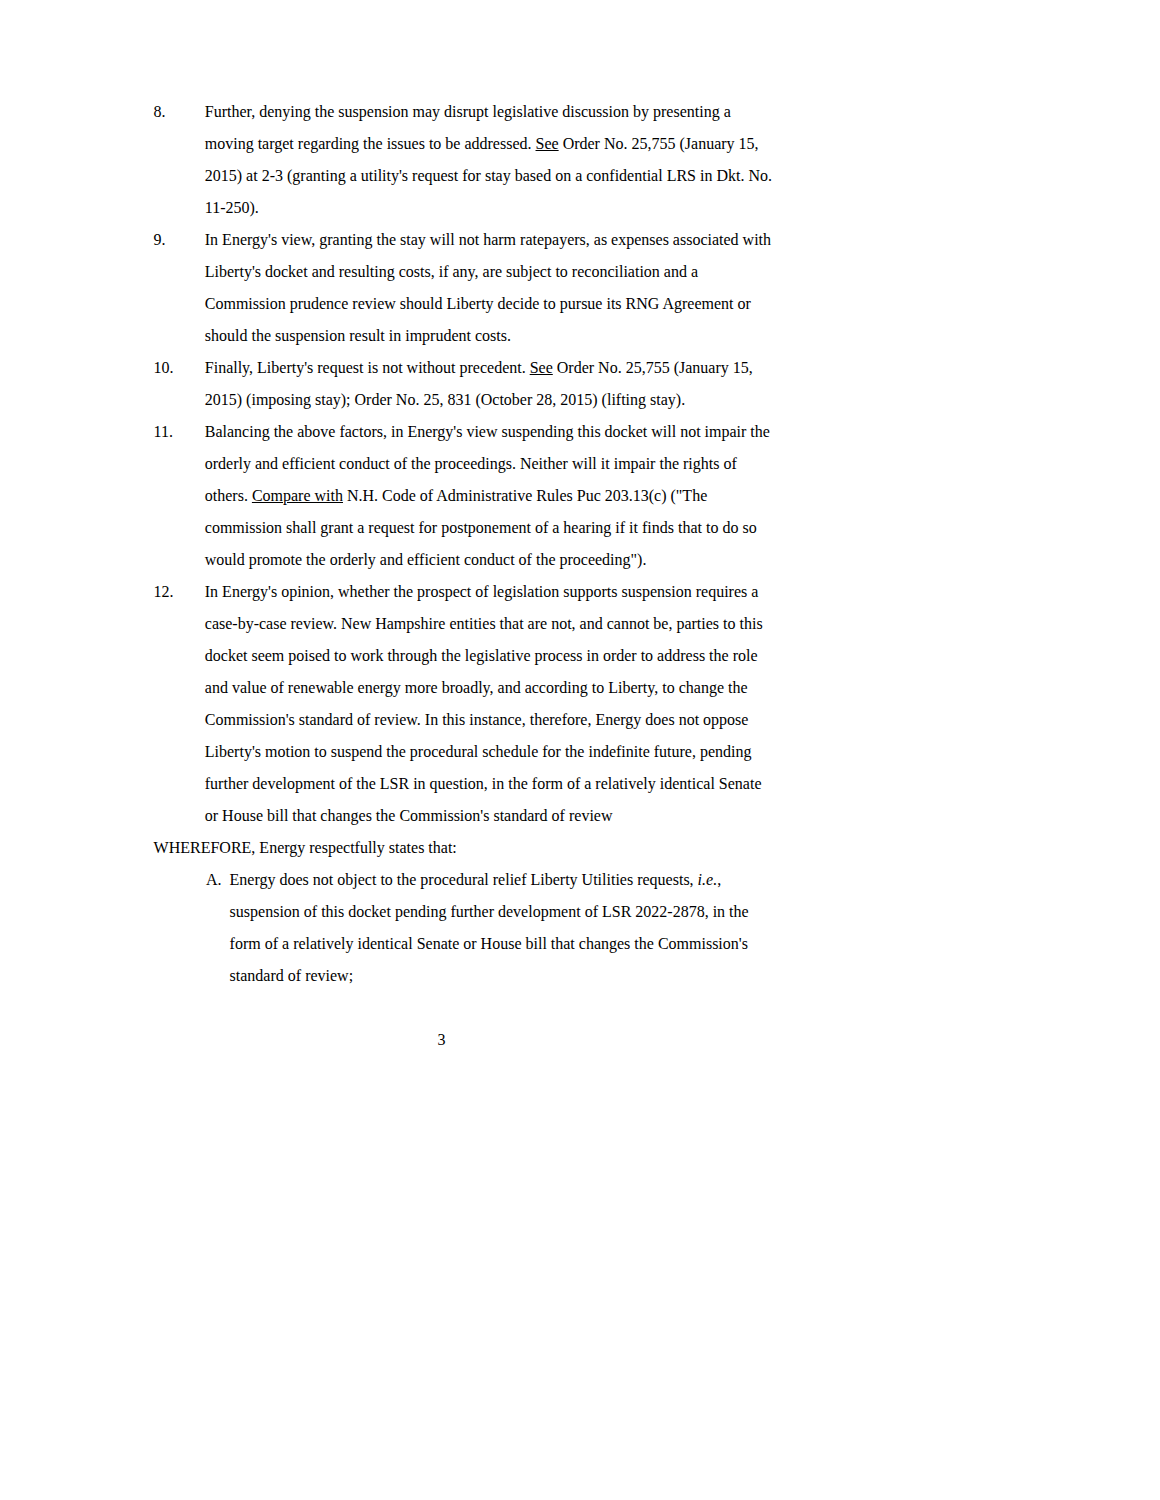8. Further, denying the suspension may disrupt legislative discussion by presenting a moving target regarding the issues to be addressed. See Order No. 25,755 (January 15, 2015) at 2-3 (granting a utility's request for stay based on a confidential LRS in Dkt. No. 11-250).
9. In Energy's view, granting the stay will not harm ratepayers, as expenses associated with Liberty's docket and resulting costs, if any, are subject to reconciliation and a Commission prudence review should Liberty decide to pursue its RNG Agreement or should the suspension result in imprudent costs.
10. Finally, Liberty's request is not without precedent. See Order No. 25,755 (January 15, 2015) (imposing stay); Order No. 25, 831 (October 28, 2015) (lifting stay).
11. Balancing the above factors, in Energy's view suspending this docket will not impair the orderly and efficient conduct of the proceedings. Neither will it impair the rights of others. Compare with N.H. Code of Administrative Rules Puc 203.13(c) ("The commission shall grant a request for postponement of a hearing if it finds that to do so would promote the orderly and efficient conduct of the proceeding").
12. In Energy's opinion, whether the prospect of legislation supports suspension requires a case-by-case review. New Hampshire entities that are not, and cannot be, parties to this docket seem poised to work through the legislative process in order to address the role and value of renewable energy more broadly, and according to Liberty, to change the Commission's standard of review. In this instance, therefore, Energy does not oppose Liberty's motion to suspend the procedural schedule for the indefinite future, pending further development of the LSR in question, in the form of a relatively identical Senate or House bill that changes the Commission's standard of review
WHEREFORE, Energy respectfully states that:
Energy does not object to the procedural relief Liberty Utilities requests, i.e., suspension of this docket pending further development of LSR 2022-2878, in the form of a relatively identical Senate or House bill that changes the Commission's standard of review;
3